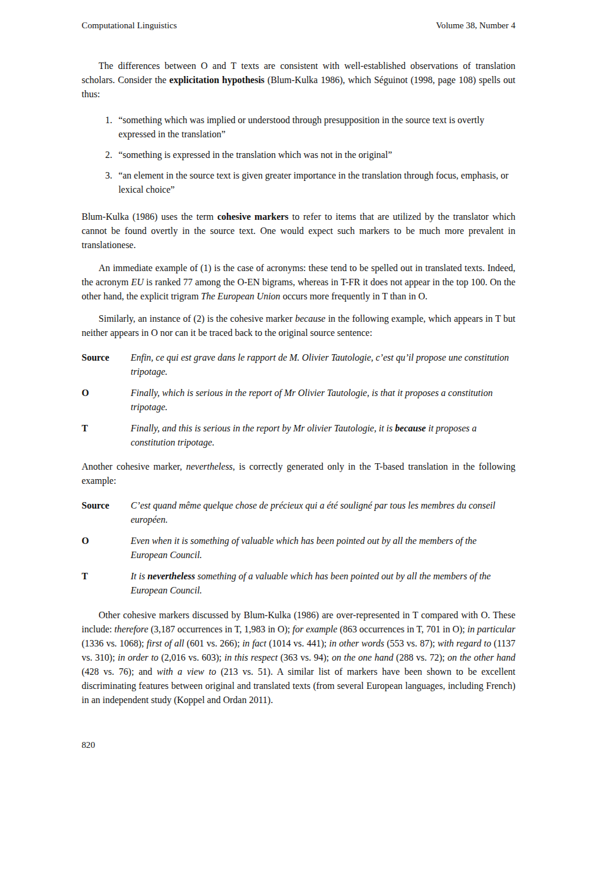Computational Linguistics Volume 38, Number 4
The differences between O and T texts are consistent with well-established observations of translation scholars. Consider the explicitation hypothesis (Blum-Kulka 1986), which Séguinot (1998, page 108) spells out thus:
“something which was implied or understood through presupposition in the source text is overtly expressed in the translation”
“something is expressed in the translation which was not in the original”
“an element in the source text is given greater importance in the translation through focus, emphasis, or lexical choice”
Blum-Kulka (1986) uses the term cohesive markers to refer to items that are utilized by the translator which cannot be found overtly in the source text. One would expect such markers to be much more prevalent in translationese.
An immediate example of (1) is the case of acronyms: these tend to be spelled out in translated texts. Indeed, the acronym EU is ranked 77 among the O-EN bigrams, whereas in T-FR it does not appear in the top 100. On the other hand, the explicit trigram The European Union occurs more frequently in T than in O.
Similarly, an instance of (2) is the cohesive marker because in the following example, which appears in T but neither appears in O nor can it be traced back to the original source sentence:
Source
Enfin, ce qui est grave dans le rapport de M. Olivier Tautologie, c’est qu’il propose une constitution tripotage.
O
Finally, which is serious in the report of Mr Olivier Tautologie, is that it proposes a constitution tripotage.
T
Finally, and this is serious in the report by Mr olivier Tautologie, it is because it proposes a constitution tripotage.
Another cohesive marker, nevertheless, is correctly generated only in the T-based translation in the following example:
Source
C’est quand même quelque chose de précieux qui a été souligné par tous les membres du conseil européen.
O
Even when it is something of valuable which has been pointed out by all the members of the European Council.
T
It is nevertheless something of a valuable which has been pointed out by all the members of the European Council.
Other cohesive markers discussed by Blum-Kulka (1986) are over-represented in T compared with O. These include: therefore (3,187 occurrences in T, 1,983 in O); for example (863 occurrences in T, 701 in O); in particular (1336 vs. 1068); first of all (601 vs. 266); in fact (1014 vs. 441); in other words (553 vs. 87); with regard to (1137 vs. 310); in order to (2,016 vs. 603); in this respect (363 vs. 94); on the one hand (288 vs. 72); on the other hand (428 vs. 76); and with a view to (213 vs. 51). A similar list of markers have been shown to be excellent discriminating features between original and translated texts (from several European languages, including French) in an independent study (Koppel and Ordan 2011).
820